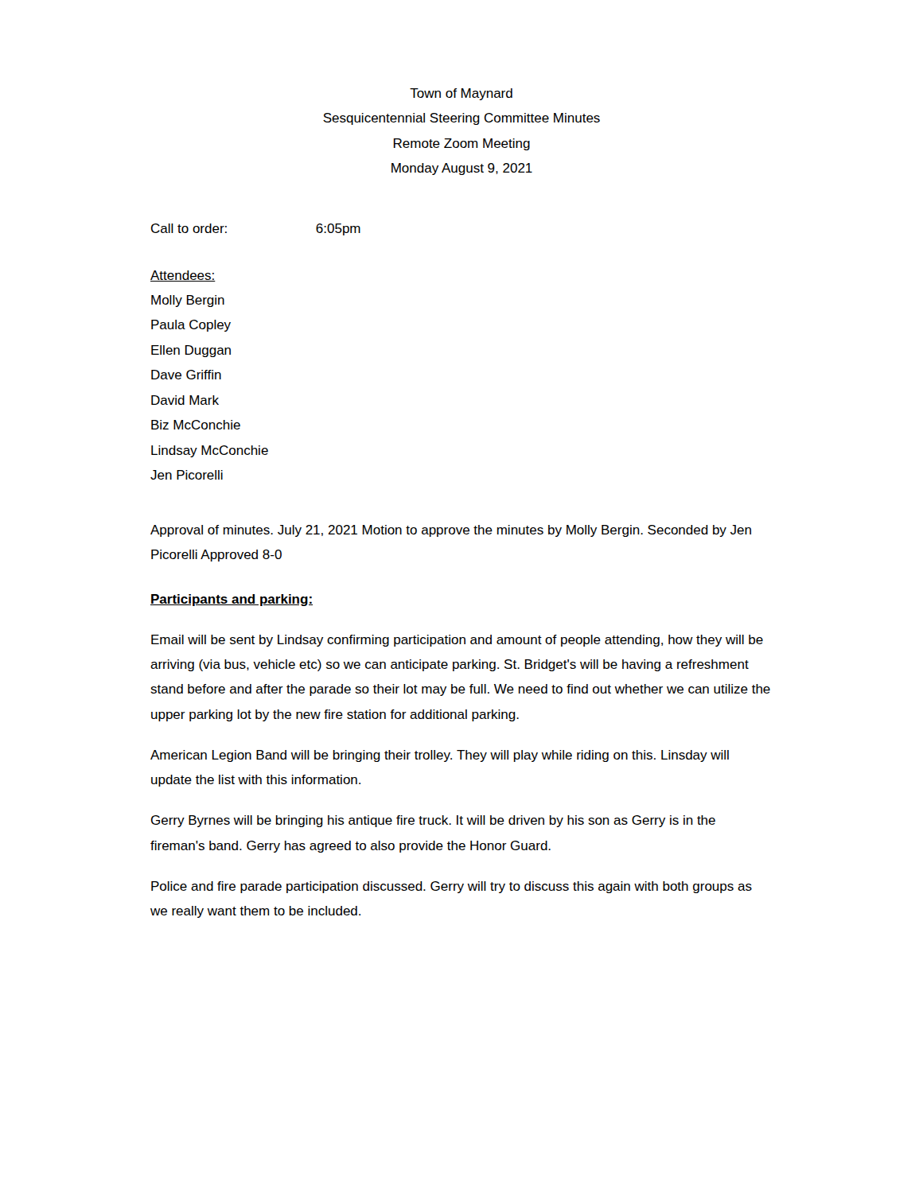Town of Maynard
Sesquicentennial Steering Committee Minutes
Remote Zoom Meeting
Monday August 9, 2021
Call to order: 6:05pm
Attendees:
Molly Bergin
Paula Copley
Ellen Duggan
Dave Griffin
David Mark
Biz McConchie
Lindsay McConchie
Jen Picorelli
Approval of minutes. July 21, 2021 Motion to approve the minutes by Molly Bergin. Seconded by Jen Picorelli Approved 8-0
Participants and parking:
Email will be sent by Lindsay confirming participation and amount of people attending, how they will be arriving (via bus, vehicle etc) so we can anticipate parking. St. Bridget's will be having a refreshment stand before and after the parade so their lot may be full. We need to find out whether we can utilize the upper parking lot by the new fire station for additional parking.
American Legion Band will be bringing their trolley. They will play while riding on this. Linsday will update the list with this information.
Gerry Byrnes will be bringing his antique fire truck. It will be driven by his son as Gerry is in the fireman's band. Gerry has agreed to also provide the Honor Guard.
Police and fire parade participation discussed. Gerry will try to discuss this again with both groups as we really want them to be included.